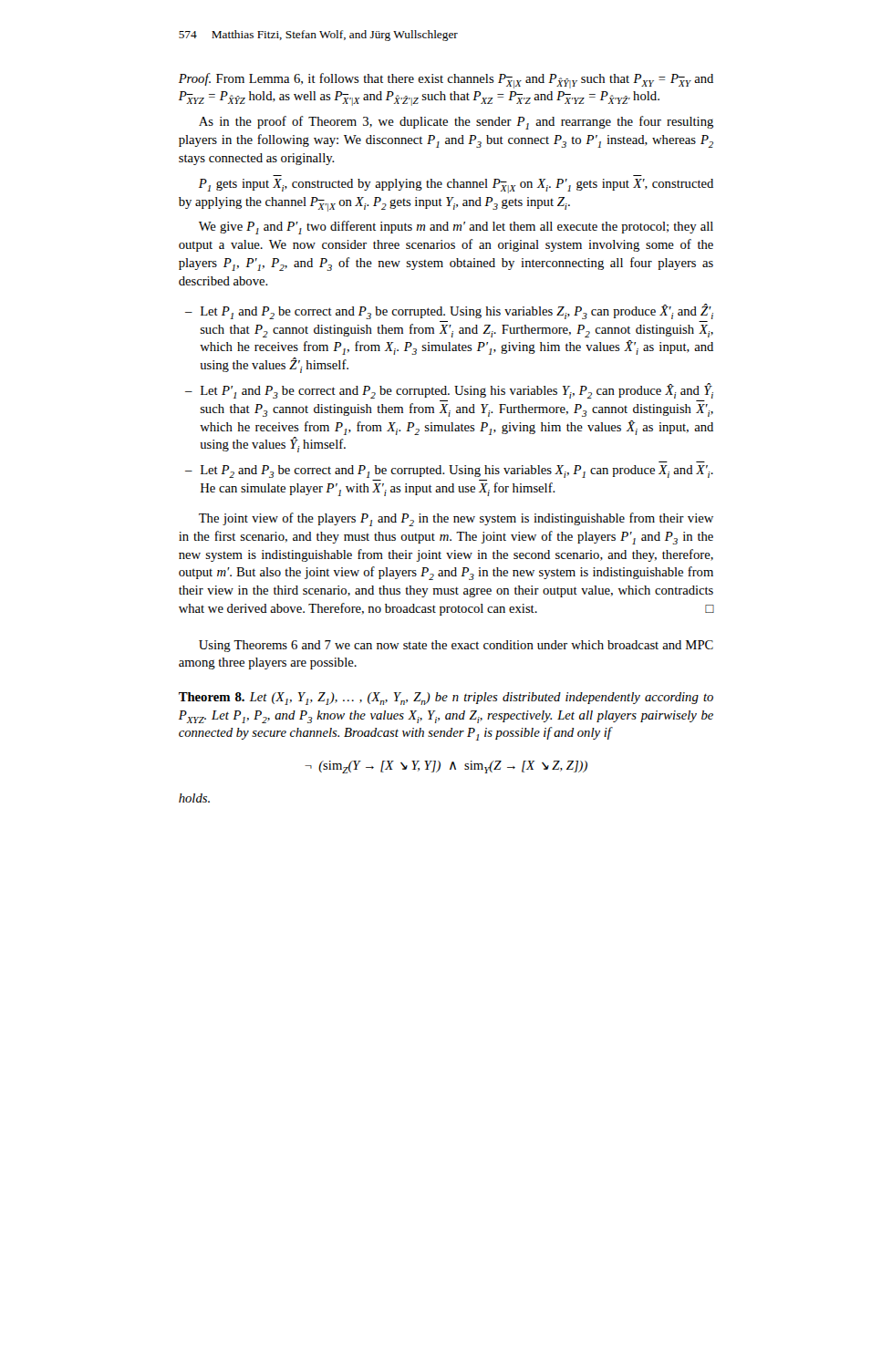574 Matthias Fitzi, Stefan Wolf, and Jürg Wullschleger
Proof. From Lemma 6, it follows that there exist channels PX|X and PX̂Ŷ|Y such that PXY = PXY and PXYZ = PX̂ŶZ hold, as well as PX′|X and PX̂′Ẑ′|Z such that PXZ = PX′Z and PX′YZ = PX̂′YẐ′ hold.
As in the proof of Theorem 3, we duplicate the sender P1 and rearrange the four resulting players in the following way: We disconnect P1 and P3 but connect P3 to P′1 instead, whereas P2 stays connected as originally.
P1 gets input Xi, constructed by applying the channel PX|X on Xi. P′1 gets input X′, constructed by applying the channel PX′|X on Xi. P2 gets input Yi, and P3 gets input Zi.
We give P1 and P′1 two different inputs m and m′ and let them all execute the protocol; they all output a value. We now consider three scenarios of an original system involving some of the players P1, P′1, P2, and P3 of the new system obtained by interconnecting all four players as described above.
Let P1 and P2 be correct and P3 be corrupted. Using his variables Zi, P3 can produce X̂′i and Ẑ′i such that P2 cannot distinguish them from X′i and Zi. Furthermore, P2 cannot distinguish Xi, which he receives from P1, from Xi. P3 simulates P′1, giving him the values X̂′i as input, and using the values Ẑ′i himself.
Let P′1 and P3 be correct and P2 be corrupted. Using his variables Yi, P2 can produce X̂i and Ŷi such that P3 cannot distinguish them from Xi and Yi. Furthermore, P3 cannot distinguish X′i, which he receives from P1, from Xi. P2 simulates P1, giving him the values X̂i as input, and using the values Ŷi himself.
Let P2 and P3 be correct and P1 be corrupted. Using his variables Xi, P1 can produce Xi and X′i. He can simulate player P′1 with X′i as input and use Xi for himself.
The joint view of the players P1 and P2 in the new system is indistinguishable from their view in the first scenario, and they must thus output m. The joint view of the players P′1 and P3 in the new system is indistinguishable from their joint view in the second scenario, and they, therefore, output m′. But also the joint view of players P2 and P3 in the new system is indistinguishable from their view in the third scenario, and thus they must agree on their output value, which contradicts what we derived above. Therefore, no broadcast protocol can exist. □
Using Theorems 6 and 7 we can now state the exact condition under which broadcast and MPC among three players are possible.
Theorem 8. Let (X1, Y1, Z1), … , (Xn, Yn, Zn) be n triples distributed independently according to PXYZ. Let P1, P2, and P3 know the values Xi, Yi, and Zi, respectively. Let all players pairwisely be connected by secure channels. Broadcast with sender P1 is possible if and only if
¬ (simZ(Y → [X ↘ Y, Y]) ∧ simY(Z → [X ↘ Z, Z]))
holds.